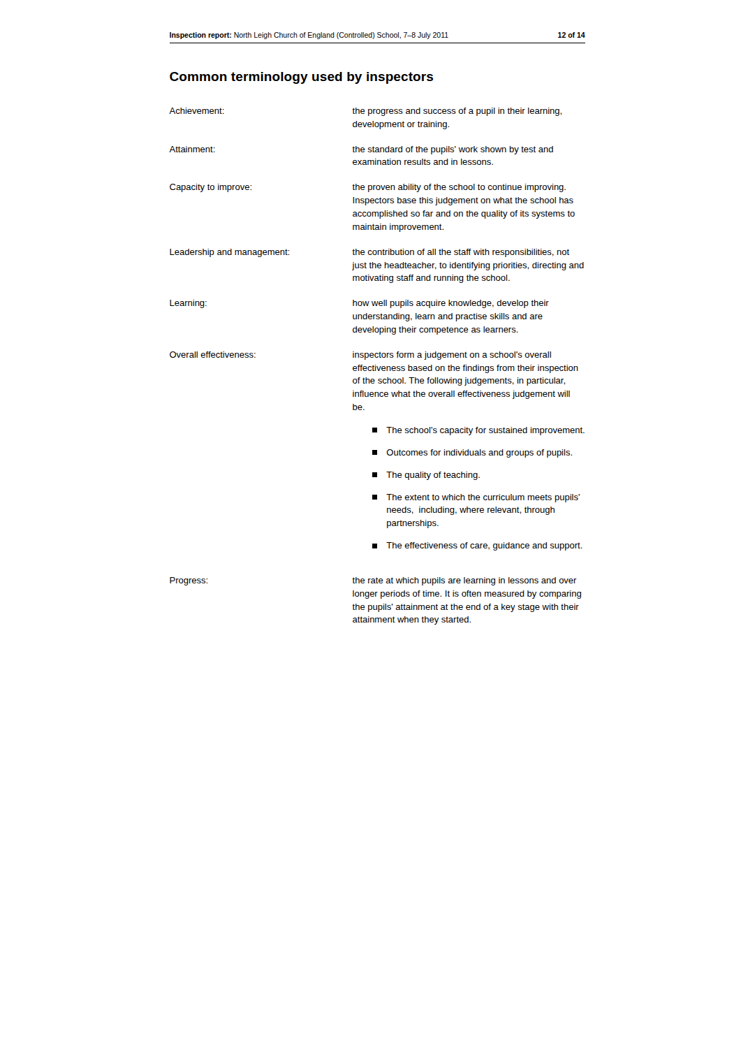Inspection report: North Leigh Church of England (Controlled) School, 7–8 July 2011 12 of 14
Common terminology used by inspectors
| Achievement: | the progress and success of a pupil in their learning, development or training. |
| Attainment: | the standard of the pupils' work shown by test and examination results and in lessons. |
| Capacity to improve: | the proven ability of the school to continue improving. Inspectors base this judgement on what the school has accomplished so far and on the quality of its systems to maintain improvement. |
| Leadership and management: | the contribution of all the staff with responsibilities, not just the headteacher, to identifying priorities, directing and motivating staff and running the school. |
| Learning: | how well pupils acquire knowledge, develop their understanding, learn and practise skills and are developing their competence as learners. |
| Overall effectiveness: | inspectors form a judgement on a school's overall effectiveness based on the findings from their inspection of the school. The following judgements, in particular, influence what the overall effectiveness judgement will be. The school's capacity for sustained improvement. Outcomes for individuals and groups of pupils. The quality of teaching. The extent to which the curriculum meets pupils' needs, including, where relevant, through partnerships. The effectiveness of care, guidance and support. |
| Progress: | the rate at which pupils are learning in lessons and over longer periods of time. It is often measured by comparing the pupils' attainment at the end of a key stage with their attainment when they started. |